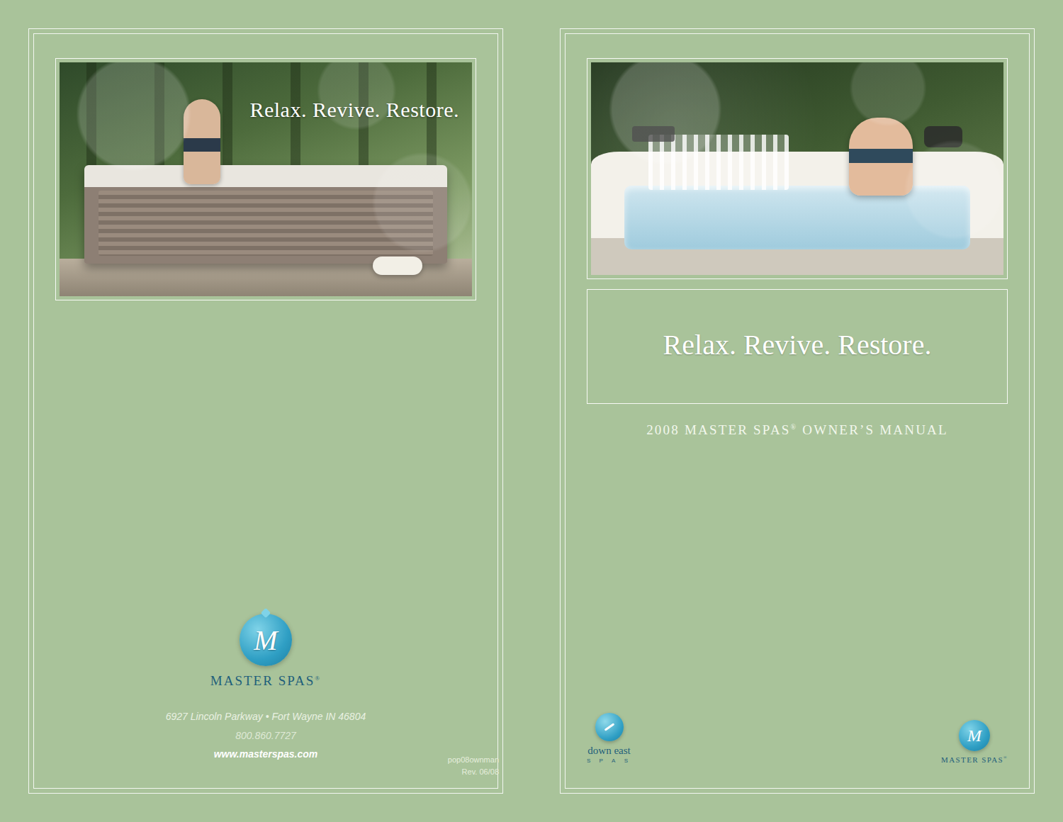Relax. Revive. Restore.
Woman standing beside an outdoor spa in a wooded setting.
Master Spas®
6927 Lincoln Parkway • Fort Wayne IN 46804
800.860.7727
www.masterspas.com
pop08ownman
Rev. 06/08
Woman relaxing in a spa with waterfall features.
Relax. Revive. Restore.
2008 Master Spas® Owner’s Manual
down east
S P A S
Master Spas®